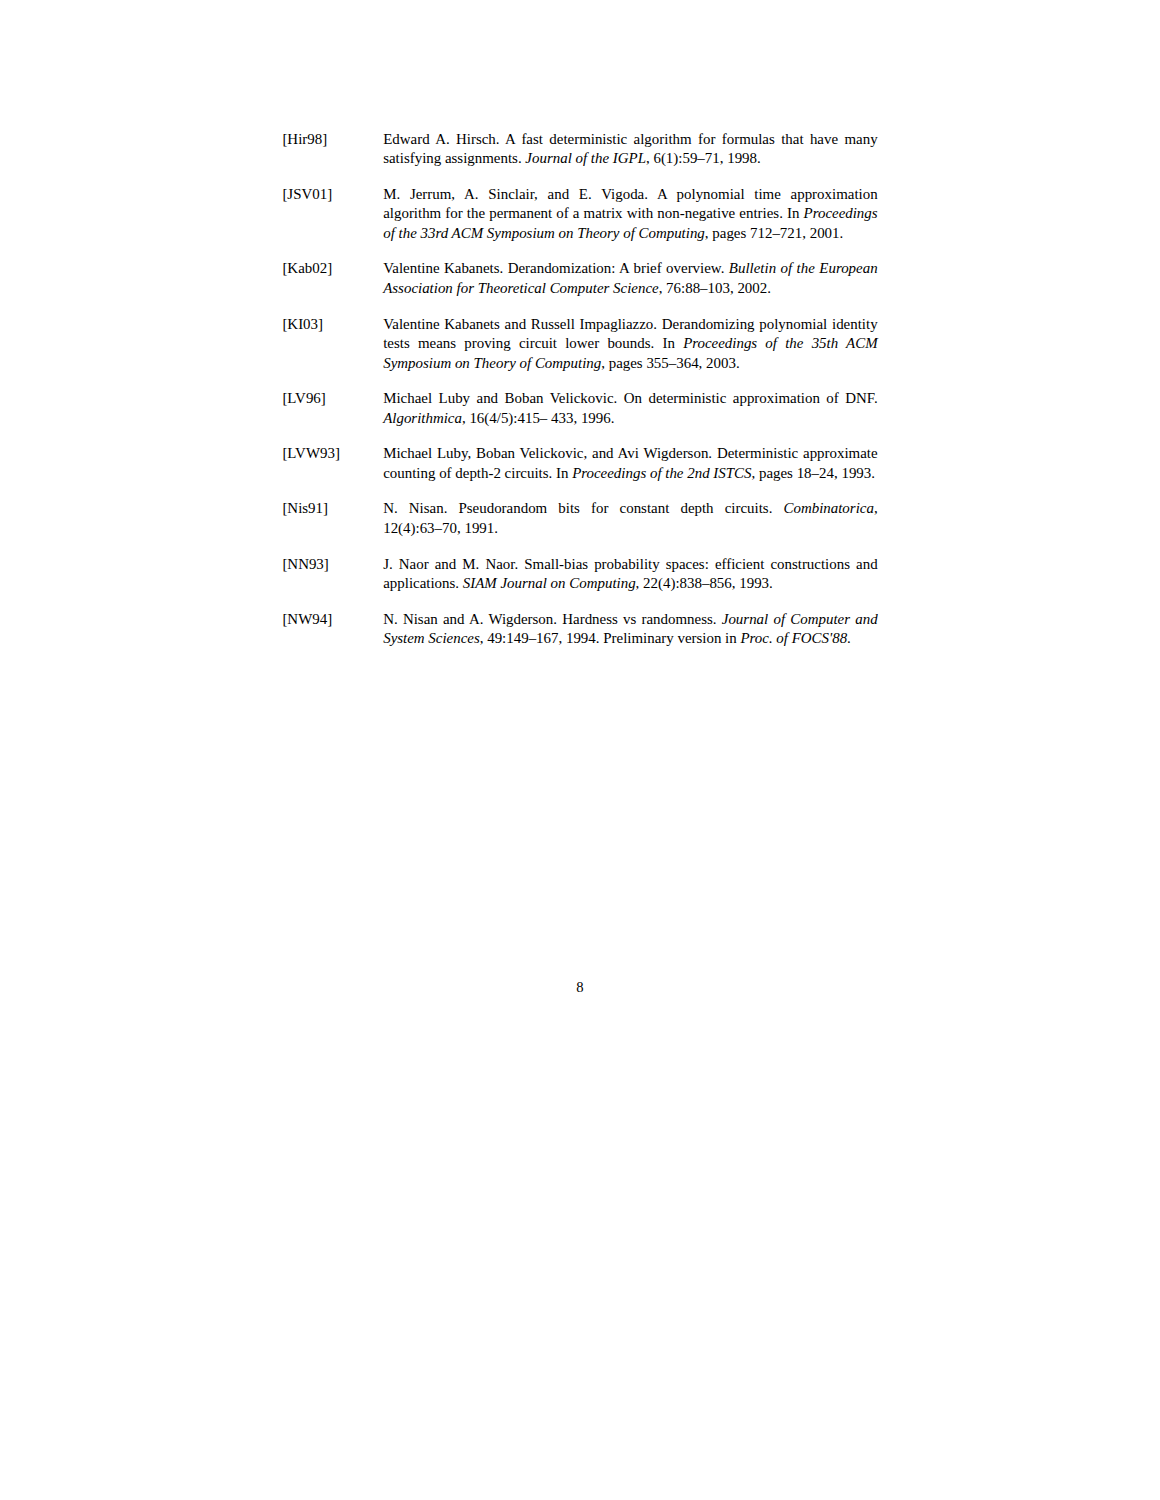[Hir98]
Edward A. Hirsch. A fast deterministic algorithm for formulas that have many satisfying assignments. Journal of the IGPL, 6(1):59–71, 1998.
[JSV01]
M. Jerrum, A. Sinclair, and E. Vigoda. A polynomial time approximation algorithm for the permanent of a matrix with non-negative entries. In Proceedings of the 33rd ACM Symposium on Theory of Computing, pages 712–721, 2001.
[Kab02]
Valentine Kabanets. Derandomization: A brief overview. Bulletin of the European Association for Theoretical Computer Science, 76:88–103, 2002.
[KI03]
Valentine Kabanets and Russell Impagliazzo. Derandomizing polynomial identity tests means proving circuit lower bounds. In Proceedings of the 35th ACM Symposium on Theory of Computing, pages 355–364, 2003.
[LV96]
Michael Luby and Boban Velickovic. On deterministic approximation of DNF. Algorithmica, 16(4/5):415– 433, 1996.
[LVW93]
Michael Luby, Boban Velickovic, and Avi Wigderson. Deterministic approximate counting of depth-2 circuits. In Proceedings of the 2nd ISTCS, pages 18–24, 1993.
[Nis91]
N. Nisan. Pseudorandom bits for constant depth circuits. Combinatorica, 12(4):63–70, 1991.
[NN93]
J. Naor and M. Naor. Small-bias probability spaces: efficient constructions and applications. SIAM Journal on Computing, 22(4):838–856, 1993.
[NW94]
N. Nisan and A. Wigderson. Hardness vs randomness. Journal of Computer and System Sciences, 49:149–167, 1994. Preliminary version in Proc. of FOCS'88.
8